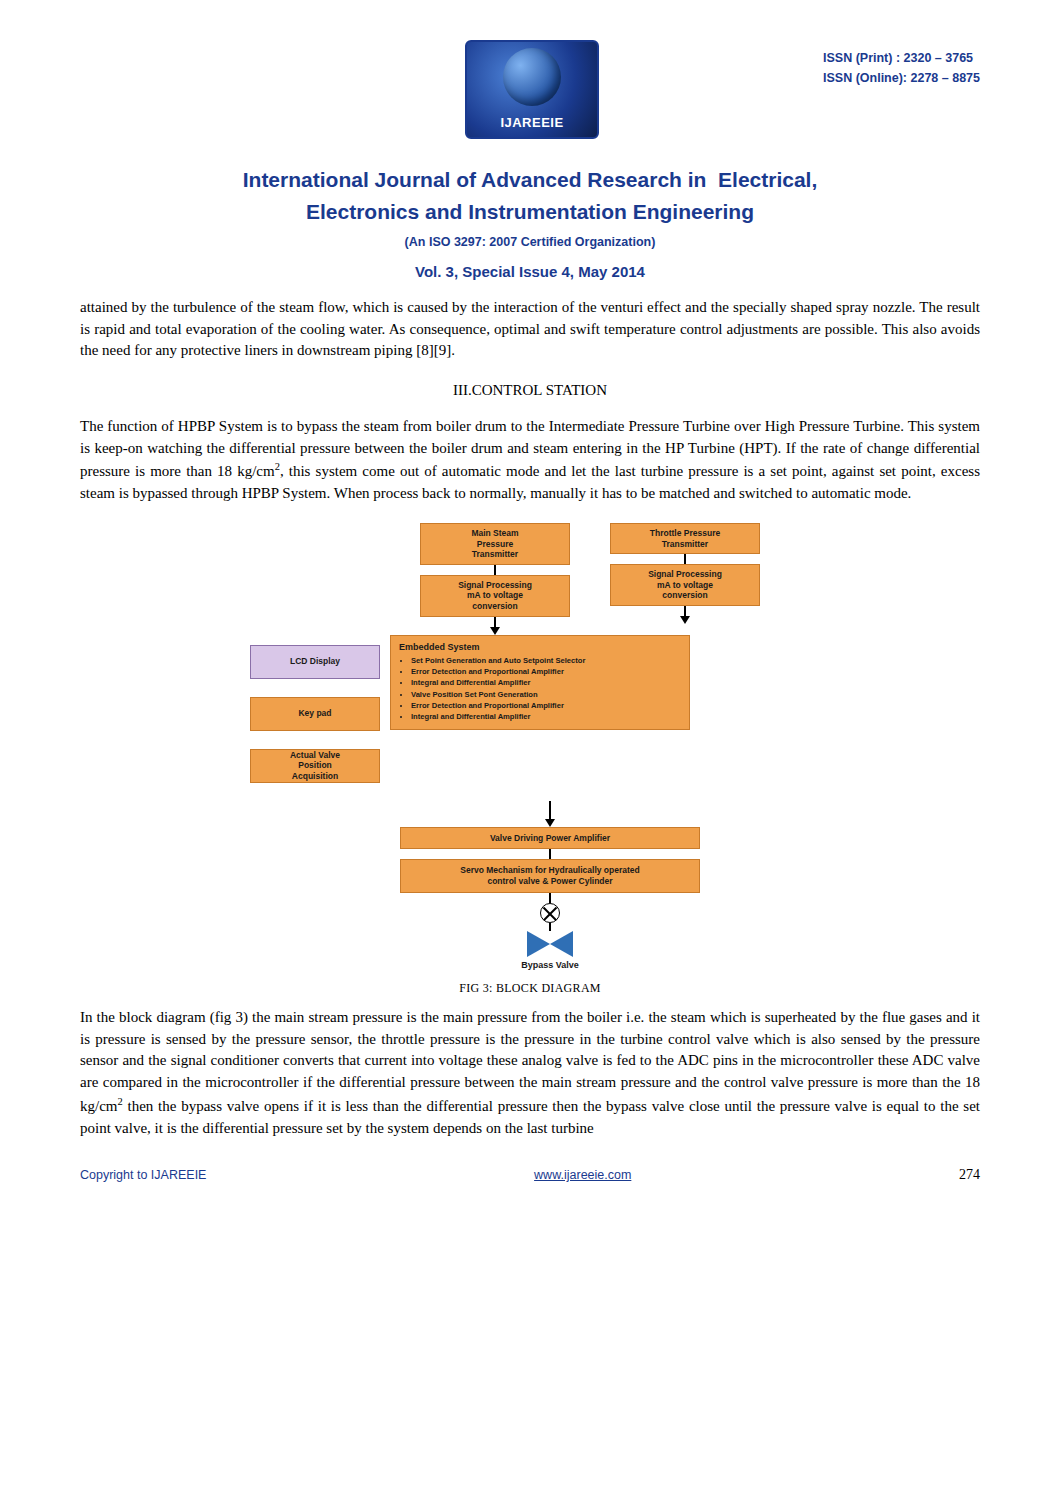ISSN (Print) : 2320 – 3765
ISSN (Online): 2278 – 8875
IJAREEIE
International Journal of Advanced Research in Electrical,
Electronics and Instrumentation Engineering
(An ISO 3297: 2007 Certified Organization)
Vol. 3, Special Issue 4, May 2014
attained by the turbulence of the steam flow, which is caused by the interaction of the venturi effect and the specially shaped spray nozzle. The result is rapid and total evaporation of the cooling water. As consequence, optimal and swift temperature control adjustments are possible. This also avoids the need for any protective liners in downstream piping [8][9].
III. CONTROL STATION
The function of HPBP System is to bypass the steam from boiler drum to the Intermediate Pressure Turbine over High Pressure Turbine. This system is keep-on watching the differential pressure between the boiler drum and steam entering in the HP Turbine (HPT). If the rate of change differential pressure is more than 18 kg/cm2, this system come out of automatic mode and let the last turbine pressure is a set point, against set point, excess steam is bypassed through HPBP System. When process back to normally, manually it has to be matched and switched to automatic mode.
Main Steam
Pressure
Transmitter
Signal Processing
mA to voltage
conversion
Throttle Pressure
Transmitter
Signal Processing
mA to voltage
conversion
LCD Display
Key pad
Actual Valve
Position
Acquisition
Embedded System
Set Point Generation and Auto Setpoint Selector
Error Detection and Proportional Amplifier
Integral and Differential Amplifier
Valve Position Set Pont Generation
Error Detection and Proportional Amplifier
Integral and Differential Amplifier
Valve Driving Power Amplifier
Servo Mechanism for Hydraulically operated
control valve & Power Cylinder
Bypass Valve
FIG 3: BLOCK DIAGRAM
In the block diagram (fig 3) the main stream pressure is the main pressure from the boiler i.e. the steam which is superheated by the flue gases and it is pressure is sensed by the pressure sensor, the throttle pressure is the pressure in the turbine control valve which is also sensed by the pressure sensor and the signal conditioner converts that current into voltage these analog valve is fed to the ADC pins in the microcontroller these ADC valve are compared in the microcontroller if the differential pressure between the main stream pressure and the control valve pressure is more than the 18 kg/cm2 then the bypass valve opens if it is less than the differential pressure then the bypass valve close until the pressure valve is equal to the set point valve, it is the differential pressure set by the system depends on the last turbine
Copyright to IJAREEIE www.ijareeie.com 274